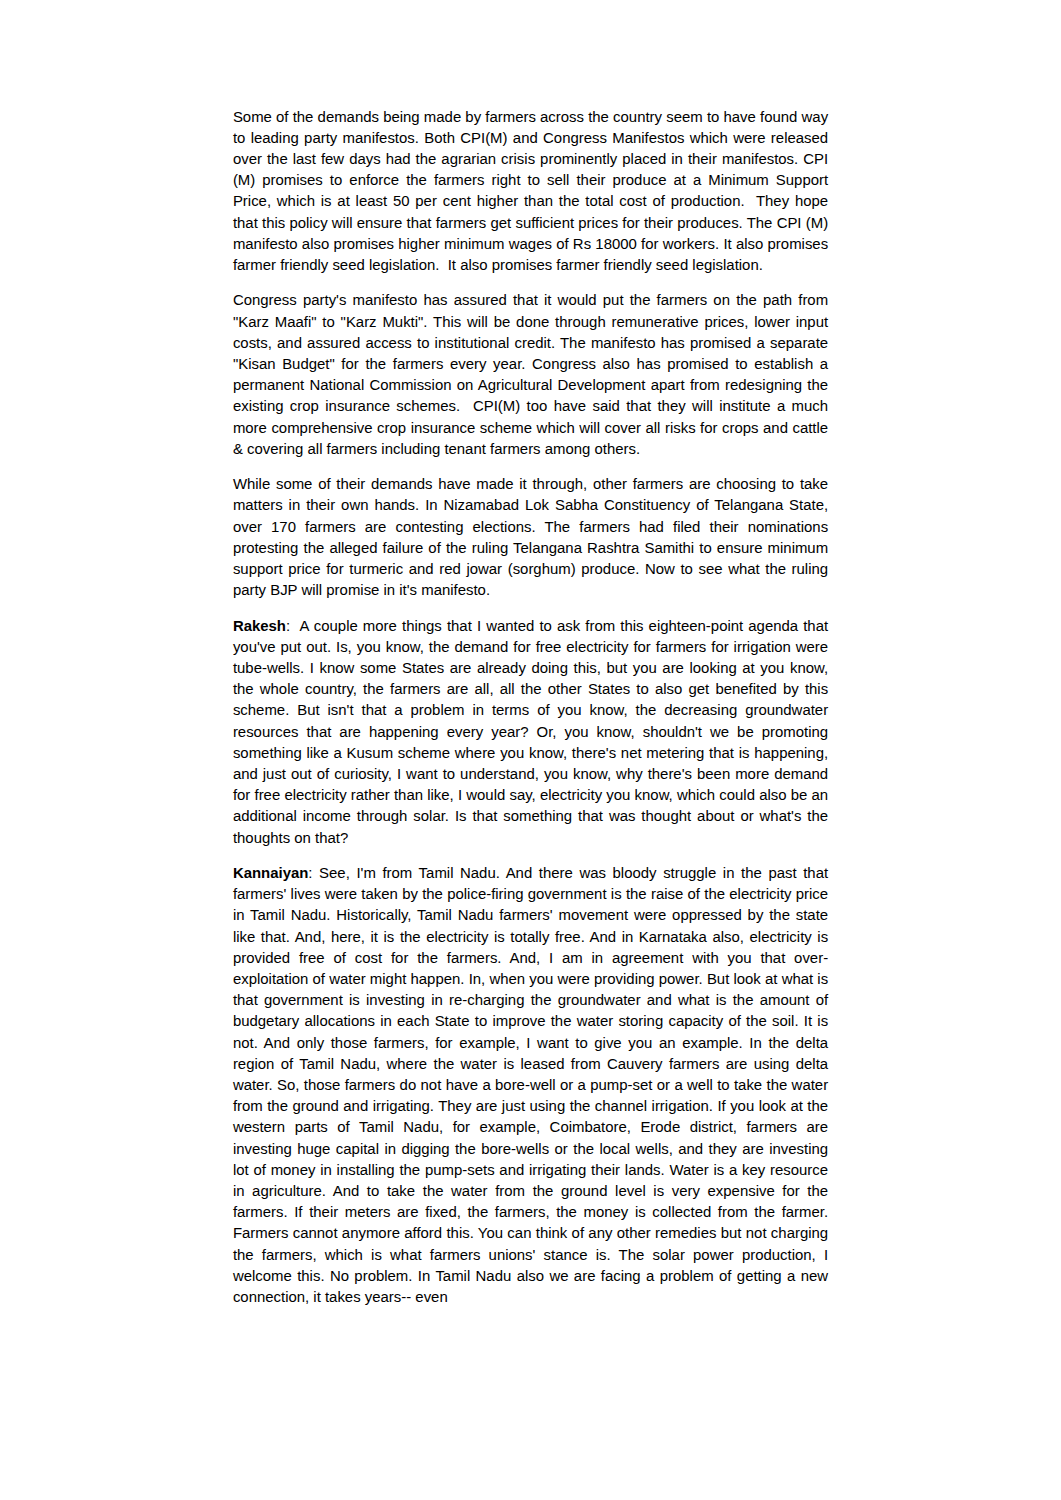Some of the demands being made by farmers across the country seem to have found way to leading party manifestos. Both CPI(M) and Congress Manifestos which were released over the last few days had the agrarian crisis prominently placed in their manifestos. CPI (M) promises to enforce the farmers right to sell their produce at a Minimum Support Price, which is at least 50 per cent higher than the total cost of production. They hope that this policy will ensure that farmers get sufficient prices for their produces. The CPI (M) manifesto also promises higher minimum wages of Rs 18000 for workers. It also promises farmer friendly seed legislation. It also promises farmer friendly seed legislation.
Congress party's manifesto has assured that it would put the farmers on the path from "Karz Maafi" to "Karz Mukti". This will be done through remunerative prices, lower input costs, and assured access to institutional credit. The manifesto has promised a separate "Kisan Budget" for the farmers every year. Congress also has promised to establish a permanent National Commission on Agricultural Development apart from redesigning the existing crop insurance schemes. CPI(M) too have said that they will institute a much more comprehensive crop insurance scheme which will cover all risks for crops and cattle & covering all farmers including tenant farmers among others.
While some of their demands have made it through, other farmers are choosing to take matters in their own hands. In Nizamabad Lok Sabha Constituency of Telangana State, over 170 farmers are contesting elections. The farmers had filed their nominations protesting the alleged failure of the ruling Telangana Rashtra Samithi to ensure minimum support price for turmeric and red jowar (sorghum) produce. Now to see what the ruling party BJP will promise in it's manifesto.
Rakesh: A couple more things that I wanted to ask from this eighteen-point agenda that you've put out. Is, you know, the demand for free electricity for farmers for irrigation were tube-wells. I know some States are already doing this, but you are looking at you know, the whole country, the farmers are all, all the other States to also get benefited by this scheme. But isn't that a problem in terms of you know, the decreasing groundwater resources that are happening every year? Or, you know, shouldn't we be promoting something like a Kusum scheme where you know, there's net metering that is happening, and just out of curiosity, I want to understand, you know, why there's been more demand for free electricity rather than like, I would say, electricity you know, which could also be an additional income through solar. Is that something that was thought about or what's the thoughts on that?
Kannaiyan: See, I'm from Tamil Nadu. And there was bloody struggle in the past that farmers' lives were taken by the police-firing government is the raise of the electricity price in Tamil Nadu. Historically, Tamil Nadu farmers' movement were oppressed by the state like that. And, here, it is the electricity is totally free. And in Karnataka also, electricity is provided free of cost for the farmers. And, I am in agreement with you that over-exploitation of water might happen. In, when you were providing power. But look at what is that government is investing in re-charging the groundwater and what is the amount of budgetary allocations in each State to improve the water storing capacity of the soil. It is not. And only those farmers, for example, I want to give you an example. In the delta region of Tamil Nadu, where the water is leased from Cauvery farmers are using delta water. So, those farmers do not have a bore-well or a pump-set or a well to take the water from the ground and irrigating. They are just using the channel irrigation. If you look at the western parts of Tamil Nadu, for example, Coimbatore, Erode district, farmers are investing huge capital in digging the bore-wells or the local wells, and they are investing lot of money in installing the pump-sets and irrigating their lands. Water is a key resource in agriculture. And to take the water from the ground level is very expensive for the farmers. If their meters are fixed, the farmers, the money is collected from the farmer. Farmers cannot anymore afford this. You can think of any other remedies but not charging the farmers, which is what farmers unions' stance is. The solar power production, I welcome this. No problem. In Tamil Nadu also we are facing a problem of getting a new connection, it takes years-- even